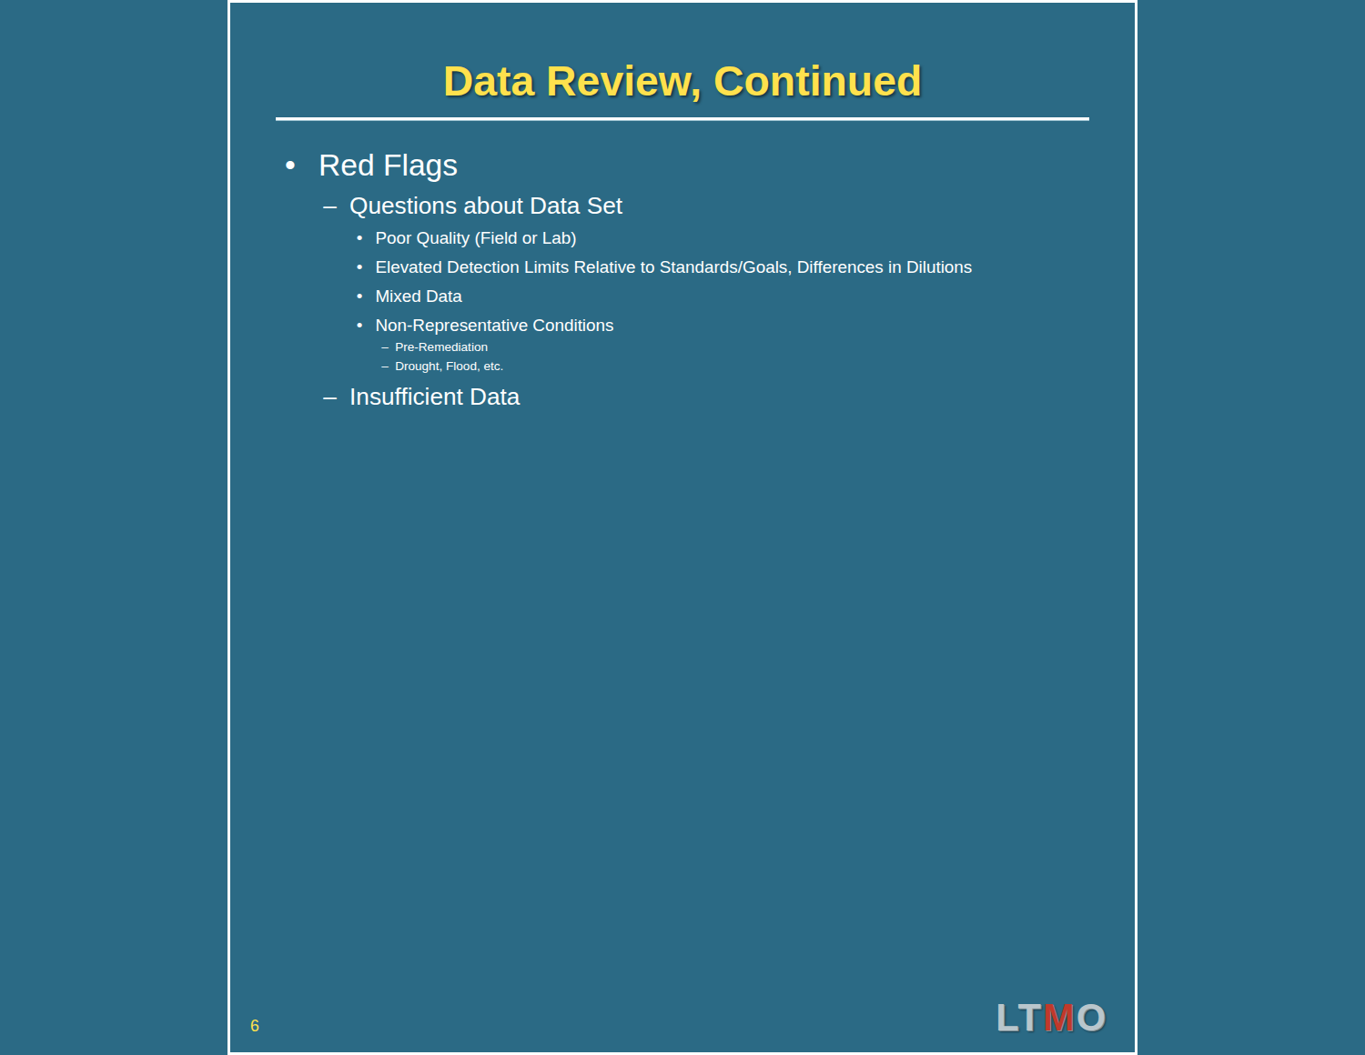Data Review, Continued
Red Flags
Questions about Data Set
Poor Quality (Field or Lab)
Elevated Detection Limits Relative to Standards/Goals, Differences in Dilutions
Mixed Data
Non-Representative Conditions
Pre-Remediation
Drought, Flood, etc.
Insufficient Data
6
LTMO